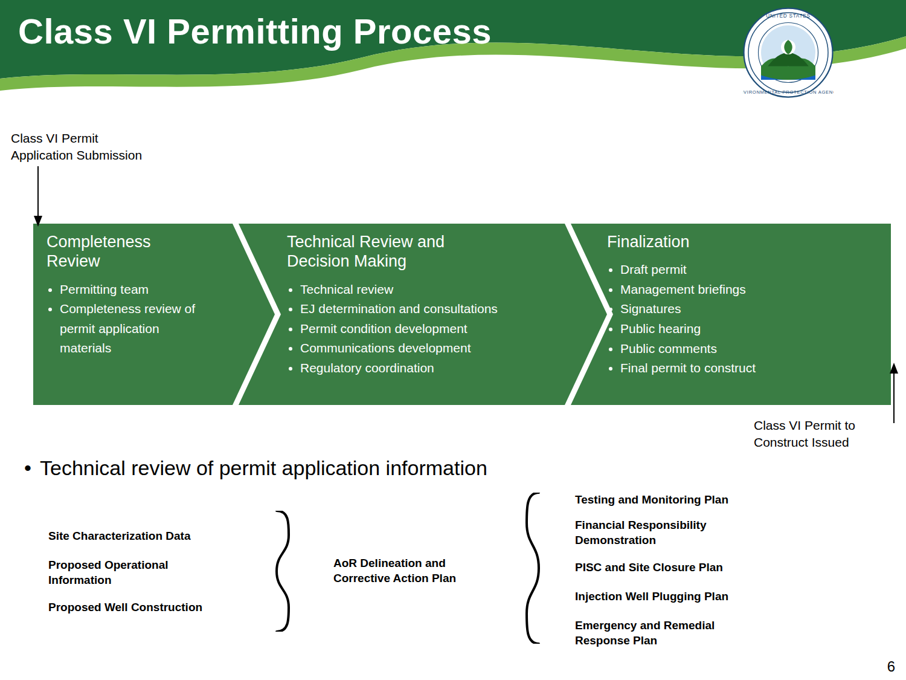Class VI Permitting Process
UNITED STATES ENVIRONMENTAL PROTECTION AGENCY
Class VI Permit
Application Submission
Class VI Permit to
Construct Issued
Completeness
Review
Permitting team
Completeness review of permit application materials
Technical Review and
Decision Making
Technical review
EJ determination and consultations
Permit condition development
Communications development
Regulatory coordination
Finalization
Draft permit
Management briefings
Signatures
Public hearing
Public comments
Final permit to construct
•Technical review of permit application information
Site Characterization Data
Proposed Operational
Information
Proposed Well Construction
AoR Delineation and
Corrective Action Plan
Testing and Monitoring Plan
Financial Responsibility
Demonstration
PISC and Site Closure Plan
Injection Well Plugging Plan
Emergency and Remedial
Response Plan
6